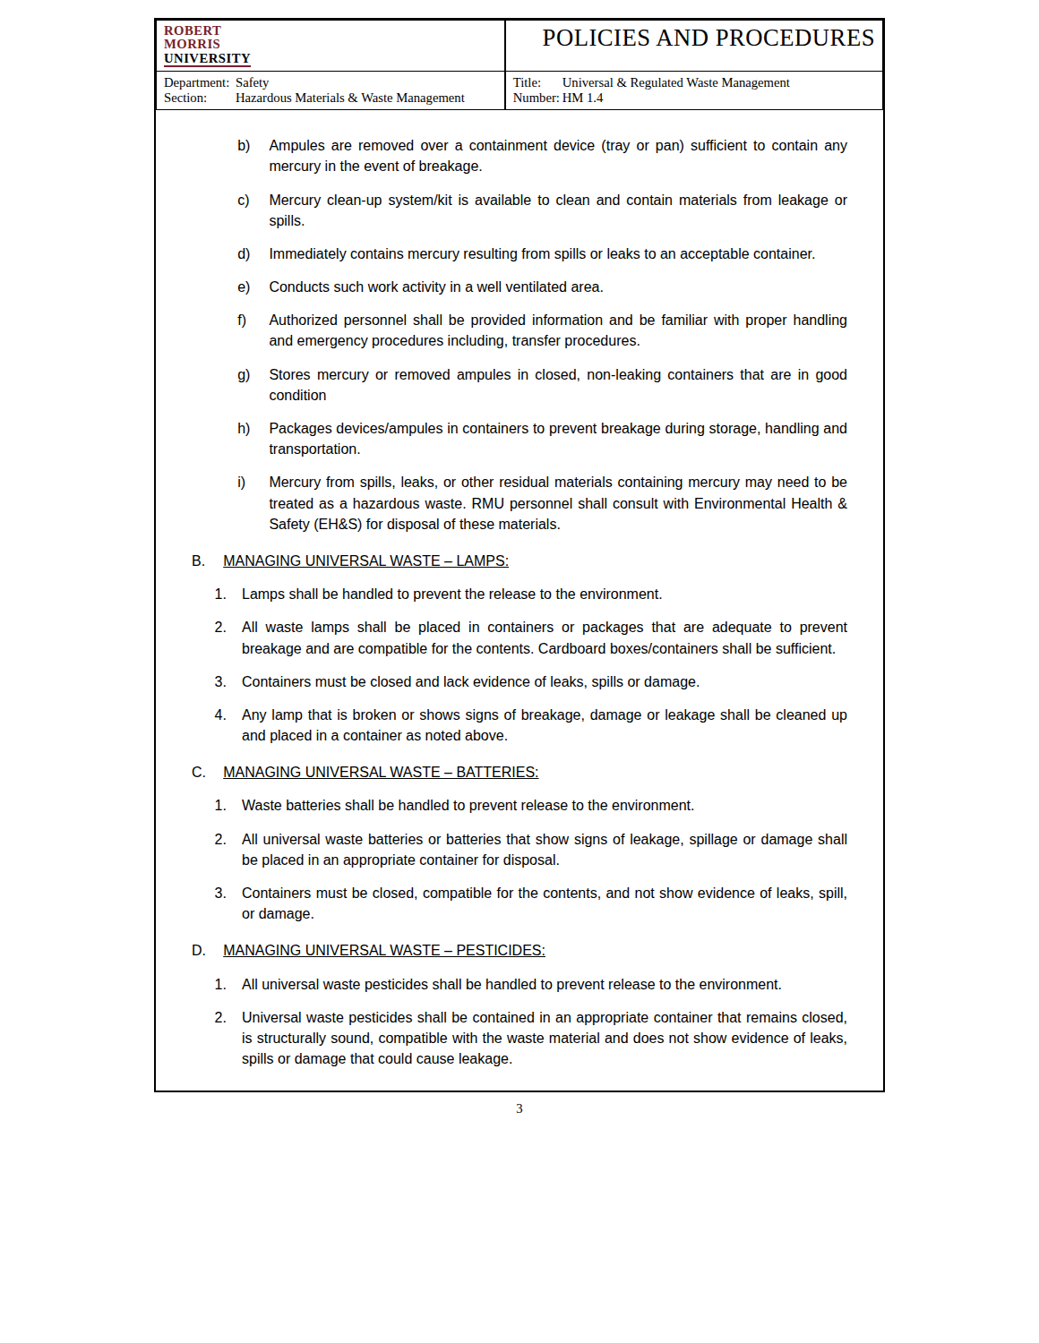| ROBERT MORRIS UNIVERSITY | POLICIES AND PROCEDURES |
| Department: Safety Section: Hazardous Materials & Waste Management | Title: Universal & Regulated Waste Management Number: HM 1.4 |
b)
Ampules are removed over a containment device (tray or pan) sufficient to contain any mercury in the event of breakage.
c)
Mercury clean-up system/kit is available to clean and contain materials from leakage or spills.
d)
Immediately contains mercury resulting from spills or leaks to an acceptable container.
e)
Conducts such work activity in a well ventilated area.
f)
Authorized personnel shall be provided information and be familiar with proper handling and emergency procedures including, transfer procedures.
g)
Stores mercury or removed ampules in closed, non-leaking containers that are in good condition
h)
Packages devices/ampules in containers to prevent breakage during storage, handling and transportation.
i)
Mercury from spills, leaks, or other residual materials containing mercury may need to be treated as a hazardous waste. RMU personnel shall consult with Environmental Health & Safety (EH&S) for disposal of these materials.
B.
MANAGING UNIVERSAL WASTE – LAMPS:
1.
Lamps shall be handled to prevent the release to the environment.
2.
All waste lamps shall be placed in containers or packages that are adequate to prevent breakage and are compatible for the contents. Cardboard boxes/containers shall be sufficient.
3.
Containers must be closed and lack evidence of leaks, spills or damage.
4.
Any lamp that is broken or shows signs of breakage, damage or leakage shall be cleaned up and placed in a container as noted above.
C.
MANAGING UNIVERSAL WASTE – BATTERIES:
1.
Waste batteries shall be handled to prevent release to the environment.
2.
All universal waste batteries or batteries that show signs of leakage, spillage or damage shall be placed in an appropriate container for disposal.
3.
Containers must be closed, compatible for the contents, and not show evidence of leaks, spill, or damage.
D.
MANAGING UNIVERSAL WASTE – PESTICIDES:
1.
All universal waste pesticides shall be handled to prevent release to the environment.
2.
Universal waste pesticides shall be contained in an appropriate container that remains closed, is structurally sound, compatible with the waste material and does not show evidence of leaks, spills or damage that could cause leakage.
3